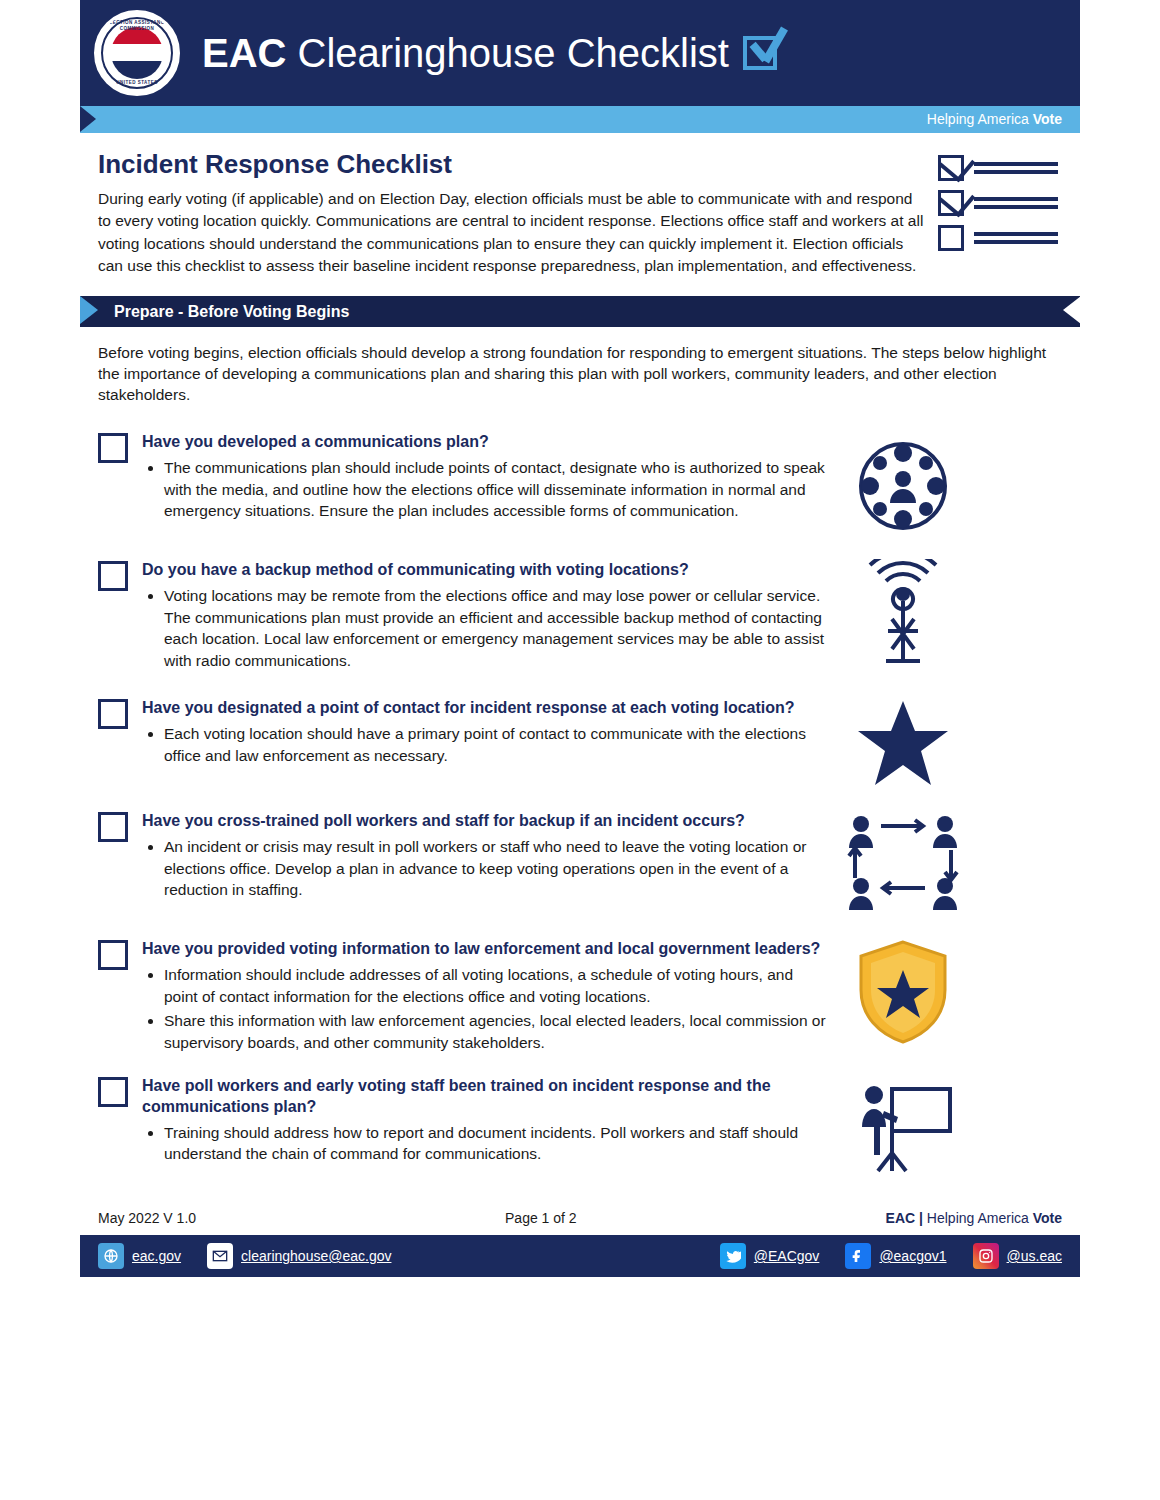ELECTION ASSISTANCE COMMISSION
UNITED STATES
EAC Clearinghouse Checklist
Helping America Vote
Incident Response Checklist
During early voting (if applicable) and on Election Day, election officials must be able to communicate with and respond to every voting location quickly. Communications are central to incident response. Elections office staff and workers at all voting locations should understand the communications plan to ensure they can quickly implement it. Election officials can use this checklist to assess their baseline incident response preparedness, plan implementation, and effectiveness.
Prepare - Before Voting Begins
Before voting begins, election officials should develop a strong foundation for responding to emergent situations. The steps below highlight the importance of developing a communications plan and sharing this plan with poll workers, community leaders, and other election stakeholders.
Have you developed a communications plan?
The communications plan should include points of contact, designate who is authorized to speak with the media, and outline how the elections office will disseminate information in normal and emergency situations. Ensure the plan includes accessible forms of communication.
Do you have a backup method of communicating with voting locations?
Voting locations may be remote from the elections office and may lose power or cellular service. The communications plan must provide an efficient and accessible backup method of contacting each location. Local law enforcement or emergency management services may be able to assist with radio communications.
Have you designated a point of contact for incident response at each voting location?
Each voting location should have a primary point of contact to communicate with the elections office and law enforcement as necessary.
Have you cross-trained poll workers and staff for backup if an incident occurs?
An incident or crisis may result in poll workers or staff who need to leave the voting location or elections office. Develop a plan in advance to keep voting operations open in the event of a reduction in staffing.
Have you provided voting information to law enforcement and local government leaders?
Information should include addresses of all voting locations, a schedule of voting hours, and point of contact information for the elections office and voting locations.
Share this information with law enforcement agencies, local elected leaders, local commission or supervisory boards, and other community stakeholders.
Have poll workers and early voting staff been trained on incident response and the communications plan?
Training should address how to report and document incidents. Poll workers and staff should understand the chain of command for communications.
May 2022 V 1.0
Page 1 of 2
EAC | Helping America Vote
eac.gov
clearinghouse@eac.gov
@EACgov
@eacgov1
@us.eac